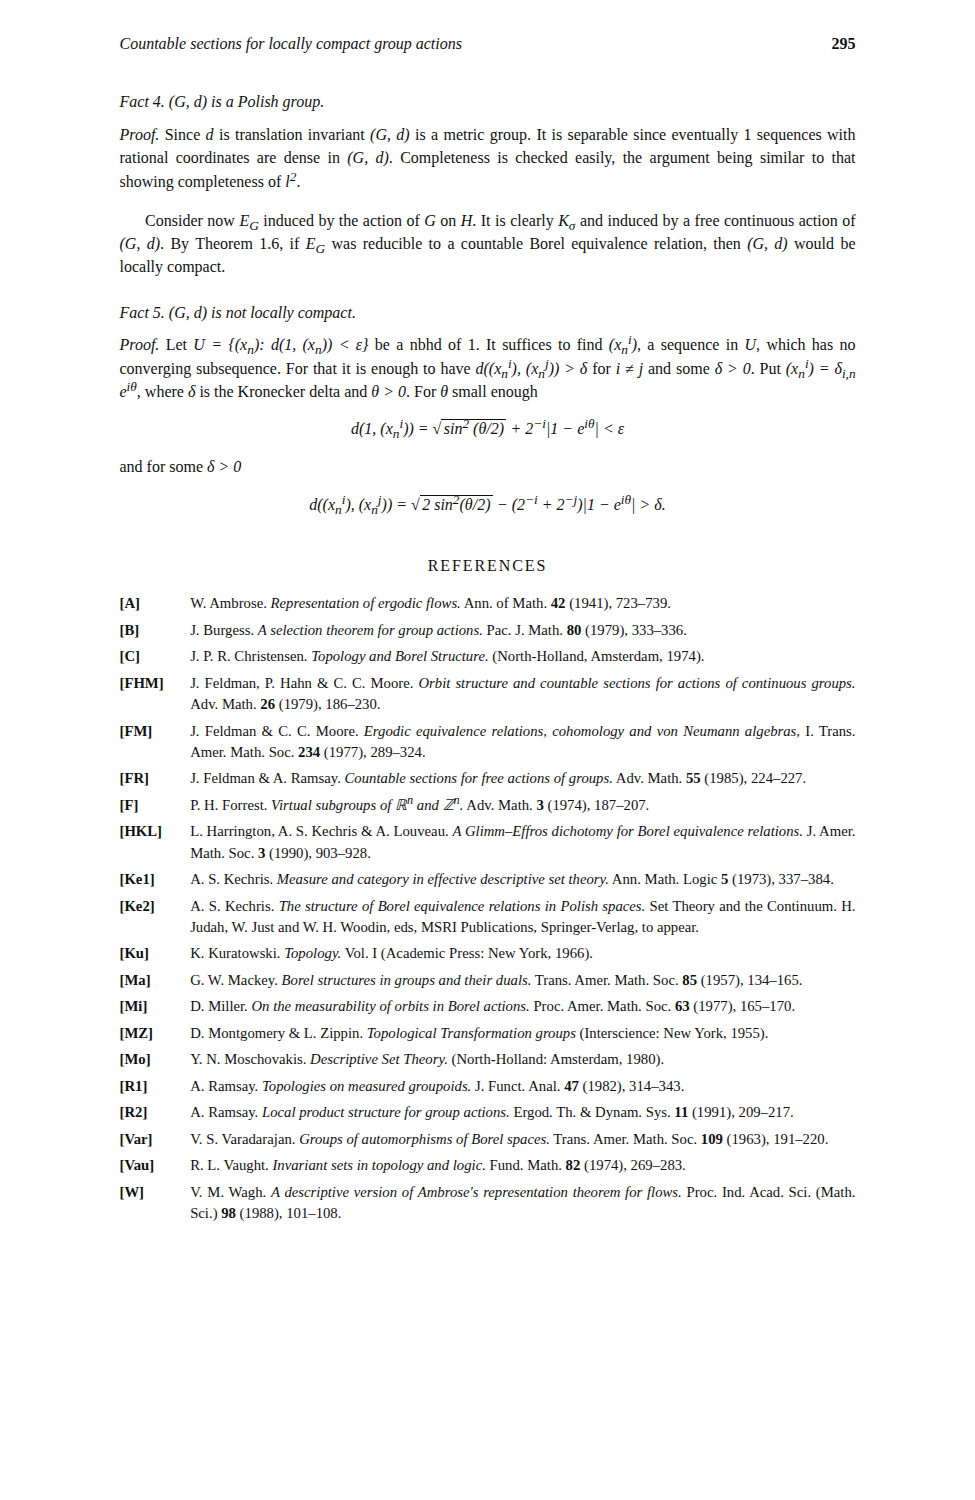Countable sections for locally compact group actions 295
Fact 4. (G, d) is a Polish group.
Proof. Since d is translation invariant (G, d) is a metric group. It is separable since eventually 1 sequences with rational coordinates are dense in (G, d). Completeness is checked easily, the argument being similar to that showing completeness of l2.
Consider now EG induced by the action of G on H. It is clearly Kσ and induced by a free continuous action of (G, d). By Theorem 1.6, if EG was reducible to a countable Borel equivalence relation, then (G, d) would be locally compact.
Fact 5. (G, d) is not locally compact.
Proof. Let U = {(xn): d(1, (xn)) < ε} be a nbhd of 1. It suffices to find (xni), a sequence in U, which has no converging subsequence. For that it is enough to have d((xni), (xnj)) > δ for i ≠ j and some δ > 0. Put (xni) = δi,n eiθ, where δ is the Kronecker delta and θ > 0. For θ small enough
d(1, (xni)) = √sin2 (θ/2) + 2−i|1 − eiθ| < ε
and for some δ > 0
d((xni), (xnj)) = √2 sin2(θ/2) − (2−i + 2−j)|1 − eiθ| > δ.
REFERENCES
[A] W. Ambrose. Representation of ergodic flows. Ann. of Math. 42 (1941), 723–739.
[B] J. Burgess. A selection theorem for group actions. Pac. J. Math. 80 (1979), 333–336.
[C] J. P. R. Christensen. Topology and Borel Structure. (North-Holland, Amsterdam, 1974).
[FHM] J. Feldman, P. Hahn & C. C. Moore. Orbit structure and countable sections for actions of continuous groups. Adv. Math. 26 (1979), 186–230.
[FM] J. Feldman & C. C. Moore. Ergodic equivalence relations, cohomology and von Neumann algebras, I. Trans. Amer. Math. Soc. 234 (1977), 289–324.
[FR] J. Feldman & A. Ramsay. Countable sections for free actions of groups. Adv. Math. 55 (1985), 224–227.
[F] P. H. Forrest. Virtual subgroups of ℝn and ℤn. Adv. Math. 3 (1974), 187–207.
[HKL] L. Harrington, A. S. Kechris & A. Louveau. A Glimm–Effros dichotomy for Borel equivalence relations. J. Amer. Math. Soc. 3 (1990), 903–928.
[Ke1] A. S. Kechris. Measure and category in effective descriptive set theory. Ann. Math. Logic 5 (1973), 337–384.
[Ke2] A. S. Kechris. The structure of Borel equivalence relations in Polish spaces. Set Theory and the Continuum. H. Judah, W. Just and W. H. Woodin, eds, MSRI Publications, Springer-Verlag, to appear.
[Ku] K. Kuratowski. Topology. Vol. I (Academic Press: New York, 1966).
[Ma] G. W. Mackey. Borel structures in groups and their duals. Trans. Amer. Math. Soc. 85 (1957), 134–165.
[Mi] D. Miller. On the measurability of orbits in Borel actions. Proc. Amer. Math. Soc. 63 (1977), 165–170.
[MZ] D. Montgomery & L. Zippin. Topological Transformation groups (Interscience: New York, 1955).
[Mo] Y. N. Moschovakis. Descriptive Set Theory. (North-Holland: Amsterdam, 1980).
[R1] A. Ramsay. Topologies on measured groupoids. J. Funct. Anal. 47 (1982), 314–343.
[R2] A. Ramsay. Local product structure for group actions. Ergod. Th. & Dynam. Sys. 11 (1991), 209–217.
[Var] V. S. Varadarajan. Groups of automorphisms of Borel spaces. Trans. Amer. Math. Soc. 109 (1963), 191–220.
[Vau] R. L. Vaught. Invariant sets in topology and logic. Fund. Math. 82 (1974), 269–283.
[W] V. M. Wagh. A descriptive version of Ambrose's representation theorem for flows. Proc. Ind. Acad. Sci. (Math. Sci.) 98 (1988), 101–108.